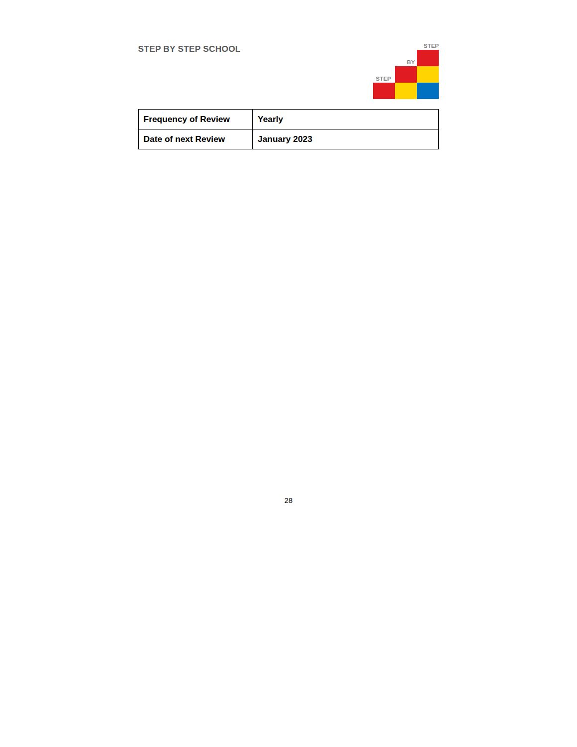STEP BY STEP SCHOOL
STEP BY STEP
| Frequency of Review | Yearly |
| Date of next Review | January 2023 |
28